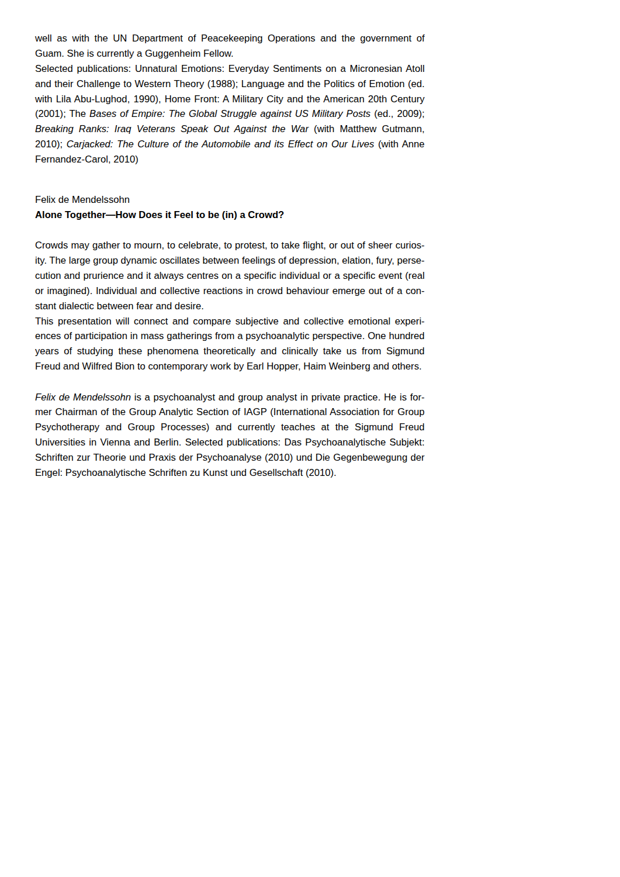well as with the UN Department of Peacekeeping Operations and the government of Guam. She is currently a Guggenheim Fellow.
Selected publications: Unnatural Emotions: Everyday Sentiments on a Micronesian Atoll and their Challenge to Western Theory (1988); Language and the Politics of Emotion (ed. with Lila Abu-Lughod, 1990), Home Front: A Military City and the American 20th Century (2001); The Bases of Empire: The Global Struggle against US Military Posts (ed., 2009); Breaking Ranks: Iraq Veterans Speak Out Against the War (with Matthew Gutmann, 2010); Carjacked: The Culture of the Automobile and its Effect on Our Lives (with Anne Fernandez-Carol, 2010)
Felix de Mendelssohn
Alone Together—How Does it Feel to be (in) a Crowd?
Crowds may gather to mourn, to celebrate, to protest, to take flight, or out of sheer curiosity. The large group dynamic oscillates between feelings of depression, elation, fury, persecution and prurience and it always centres on a specific individual or a specific event (real or imagined). Individual and collective reactions in crowd behaviour emerge out of a constant dialectic between fear and desire.
This presentation will connect and compare subjective and collective emotional experiences of participation in mass gatherings from a psychoanalytic perspective. One hundred years of studying these phenomena theoretically and clinically take us from Sigmund Freud and Wilfred Bion to contemporary work by Earl Hopper, Haim Weinberg and others.
Felix de Mendelssohn is a psychoanalyst and group analyst in private practice. He is former Chairman of the Group Analytic Section of IAGP (International Association for Group Psychotherapy and Group Processes) and currently teaches at the Sigmund Freud Universities in Vienna and Berlin. Selected publications: Das Psychoanalytische Subjekt: Schriften zur Theorie und Praxis der Psychoanalyse (2010) und Die Gegenbewegung der Engel: Psychoanalytische Schriften zu Kunst und Gesellschaft (2010).